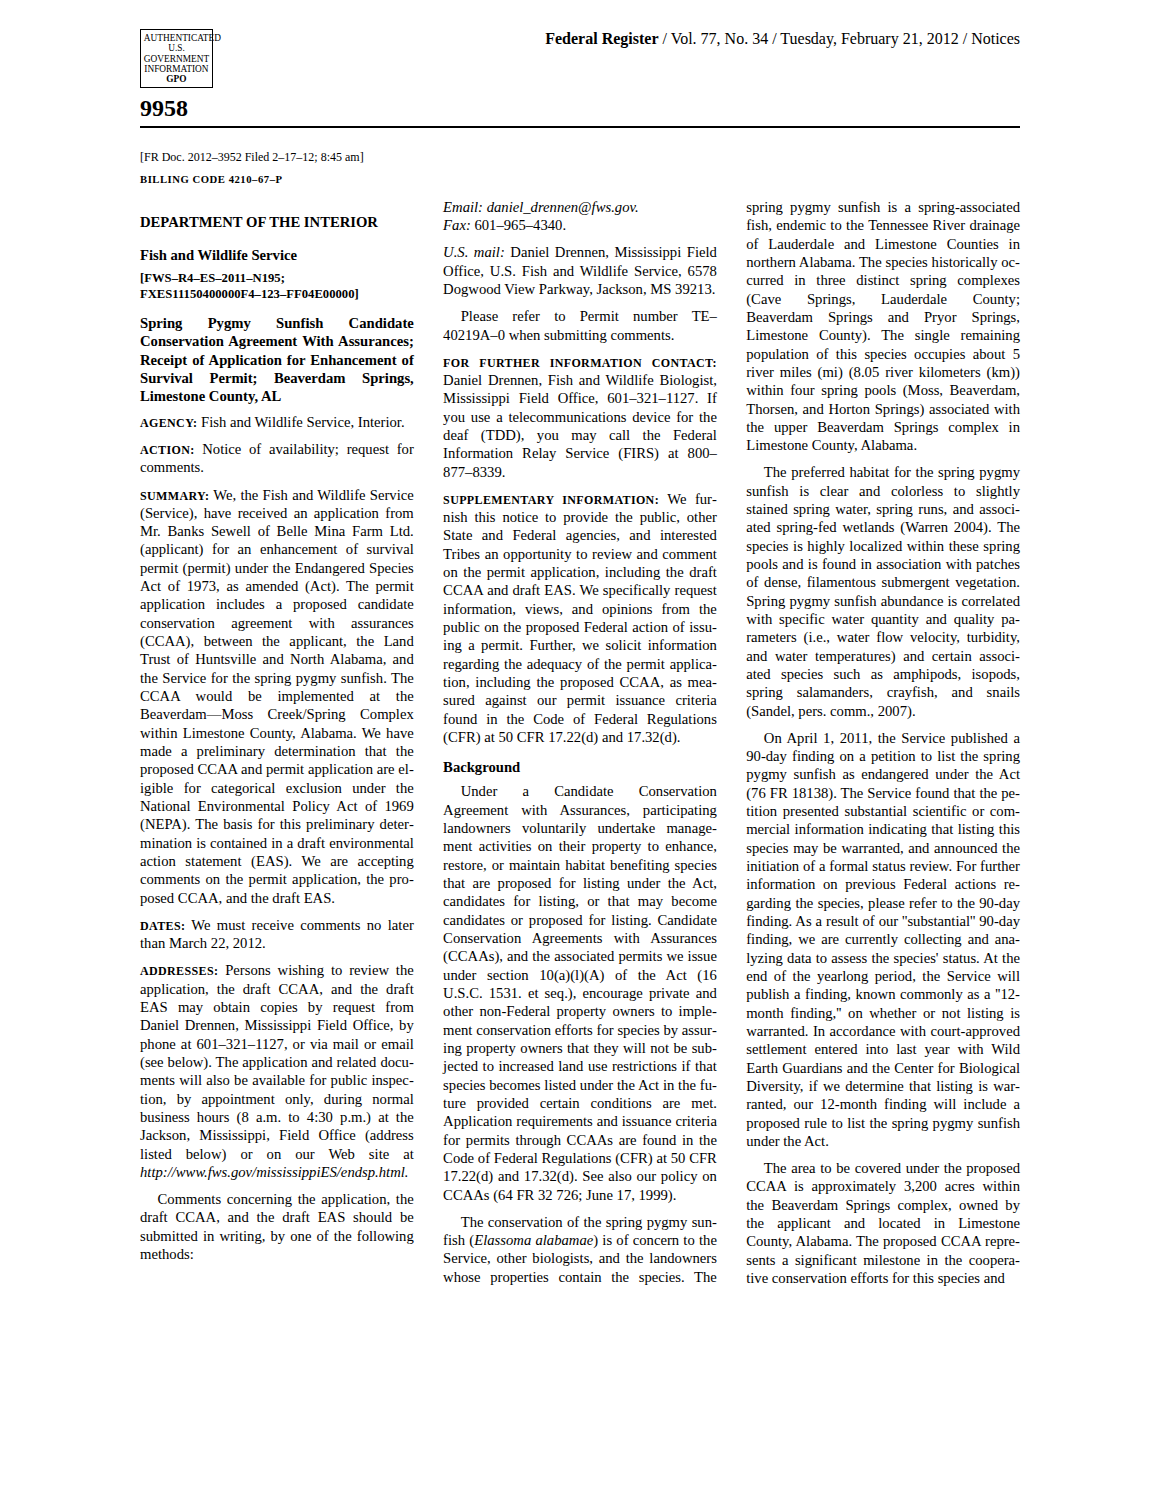AUTHENTICATED
U.S. GOVERNMENT
INFORMATION
GPO
9958
Federal Register / Vol. 77, No. 34 / Tuesday, February 21, 2012 / Notices
[FR Doc. 2012–3952 Filed 2–17–12; 8:45 am]
BILLING CODE 4210–67–P
DEPARTMENT OF THE INTERIOR
Fish and Wildlife Service
[FWS–R4–ES–2011–N195;
FXES11150400000F4–123–FF04E00000]
Spring Pygmy Sunfish Candidate Conservation Agreement With Assurances; Receipt of Application for Enhancement of Survival Permit; Beaverdam Springs, Limestone County, AL
Agency: Fish and Wildlife Service, Interior.
Action: Notice of availability; request for comments.
Summary: We, the Fish and Wildlife Service (Service), have received an application from Mr. Banks Sewell of Belle Mina Farm Ltd. (applicant) for an enhancement of survival permit (permit) under the Endangered Species Act of 1973, as amended (Act). The permit application includes a proposed candidate conservation agreement with assurances (CCAA), between the applicant, the Land Trust of Huntsville and North Alabama, and the Service for the spring pygmy sunfish. The CCAA would be implemented at the Beaverdam—Moss Creek/Spring Complex within Limestone County, Alabama. We have made a preliminary determination that the proposed CCAA and permit application are eligible for categorical exclusion under the National Environmental Policy Act of 1969 (NEPA). The basis for this preliminary determination is contained in a draft environmental action statement (EAS). We are accepting comments on the permit application, the proposed CCAA, and the draft EAS.
Dates: We must receive comments no later than March 22, 2012.
Addresses: Persons wishing to review the application, the draft CCAA, and the draft EAS may obtain copies by request from Daniel Drennen, Mississippi Field Office, by phone at 601–321–1127, or via mail or email (see below). The application and related documents will also be available for public inspection, by appointment only, during normal business hours (8 a.m. to 4:30 p.m.) at the Jackson, Mississippi, Field Office (address listed below) or on our Web site at http://www.fws.gov/mississippiES/endsp.html.
Comments concerning the application, the draft CCAA, and the draft EAS should be submitted in writing, by one of the following methods:
Email: daniel_drennen@fws.gov.
Fax: 601–965–4340.
U.S. mail: Daniel Drennen, Mississippi Field Office, U.S. Fish and Wildlife Service, 6578 Dogwood View Parkway, Jackson, MS 39213.
Please refer to Permit number TE–40219A–0 when submitting comments.
For Further Information Contact: Daniel Drennen, Fish and Wildlife Biologist, Mississippi Field Office, 601–321–1127. If you use a telecommunications device for the deaf (TDD), you may call the Federal Information Relay Service (FIRS) at 800–877–8339.
Supplementary Information: We furnish this notice to provide the public, other State and Federal agencies, and interested Tribes an opportunity to review and comment on the permit application, including the draft CCAA and draft EAS. We specifically request information, views, and opinions from the public on the proposed Federal action of issuing a permit. Further, we solicit information regarding the adequacy of the permit application, including the proposed CCAA, as measured against our permit issuance criteria found in the Code of Federal Regulations (CFR) at 50 CFR 17.22(d) and 17.32(d).
Background
Under a Candidate Conservation Agreement with Assurances, participating landowners voluntarily undertake management activities on their property to enhance, restore, or maintain habitat benefiting species that are proposed for listing under the Act, candidates for listing, or that may become candidates or proposed for listing. Candidate Conservation Agreements with Assurances (CCAAs), and the associated permits we issue under section 10(a)(l)(A) of the Act (16 U.S.C. 1531. et seq.), encourage private and other non-Federal property owners to implement conservation efforts for species by assuring property owners that they will not be subjected to increased land use restrictions if that species becomes listed under the Act in the future provided certain conditions are met. Application requirements and issuance criteria for permits through CCAAs are found in the Code of Federal Regulations (CFR) at 50 CFR 17.22(d) and 17.32(d). See also our policy on CCAAs (64 FR 32 726; June 17, 1999).
The conservation of the spring pygmy sunfish (Elassoma alabamae) is of concern to the Service, other biologists, and the landowners whose properties contain the species. The spring pygmy sunfish is a spring-associated fish, endemic to the Tennessee River drainage of Lauderdale and Limestone Counties in northern Alabama. The species historically occurred in three distinct spring complexes (Cave Springs, Lauderdale County; Beaverdam Springs and Pryor Springs, Limestone County). The single remaining population of this species occupies about 5 river miles (mi) (8.05 river kilometers (km)) within four spring pools (Moss, Beaverdam, Thorsen, and Horton Springs) associated with the upper Beaverdam Springs complex in Limestone County, Alabama.
The preferred habitat for the spring pygmy sunfish is clear and colorless to slightly stained spring water, spring runs, and associated spring-fed wetlands (Warren 2004). The species is highly localized within these spring pools and is found in association with patches of dense, filamentous submergent vegetation. Spring pygmy sunfish abundance is correlated with specific water quantity and quality parameters (i.e., water flow velocity, turbidity, and water temperatures) and certain associated species such as amphipods, isopods, spring salamanders, crayfish, and snails (Sandel, pers. comm., 2007).
On April 1, 2011, the Service published a 90-day finding on a petition to list the spring pygmy sunfish as endangered under the Act (76 FR 18138). The Service found that the petition presented substantial scientific or commercial information indicating that listing this species may be warranted, and announced the initiation of a formal status review. For further information on previous Federal actions regarding the species, please refer to the 90-day finding. As a result of our ''substantial'' 90-day finding, we are currently collecting and analyzing data to assess the species' status. At the end of the yearlong period, the Service will publish a finding, known commonly as a ''12-month finding,'' on whether or not listing is warranted. In accordance with court-approved settlement entered into last year with Wild Earth Guardians and the Center for Biological Diversity, if we determine that listing is warranted, our 12-month finding will include a proposed rule to list the spring pygmy sunfish under the Act.
The area to be covered under the proposed CCAA is approximately 3,200 acres within the Beaverdam Springs complex, owned by the applicant and located in Limestone County, Alabama. The proposed CCAA represents a significant milestone in the cooperative conservation efforts for this species and